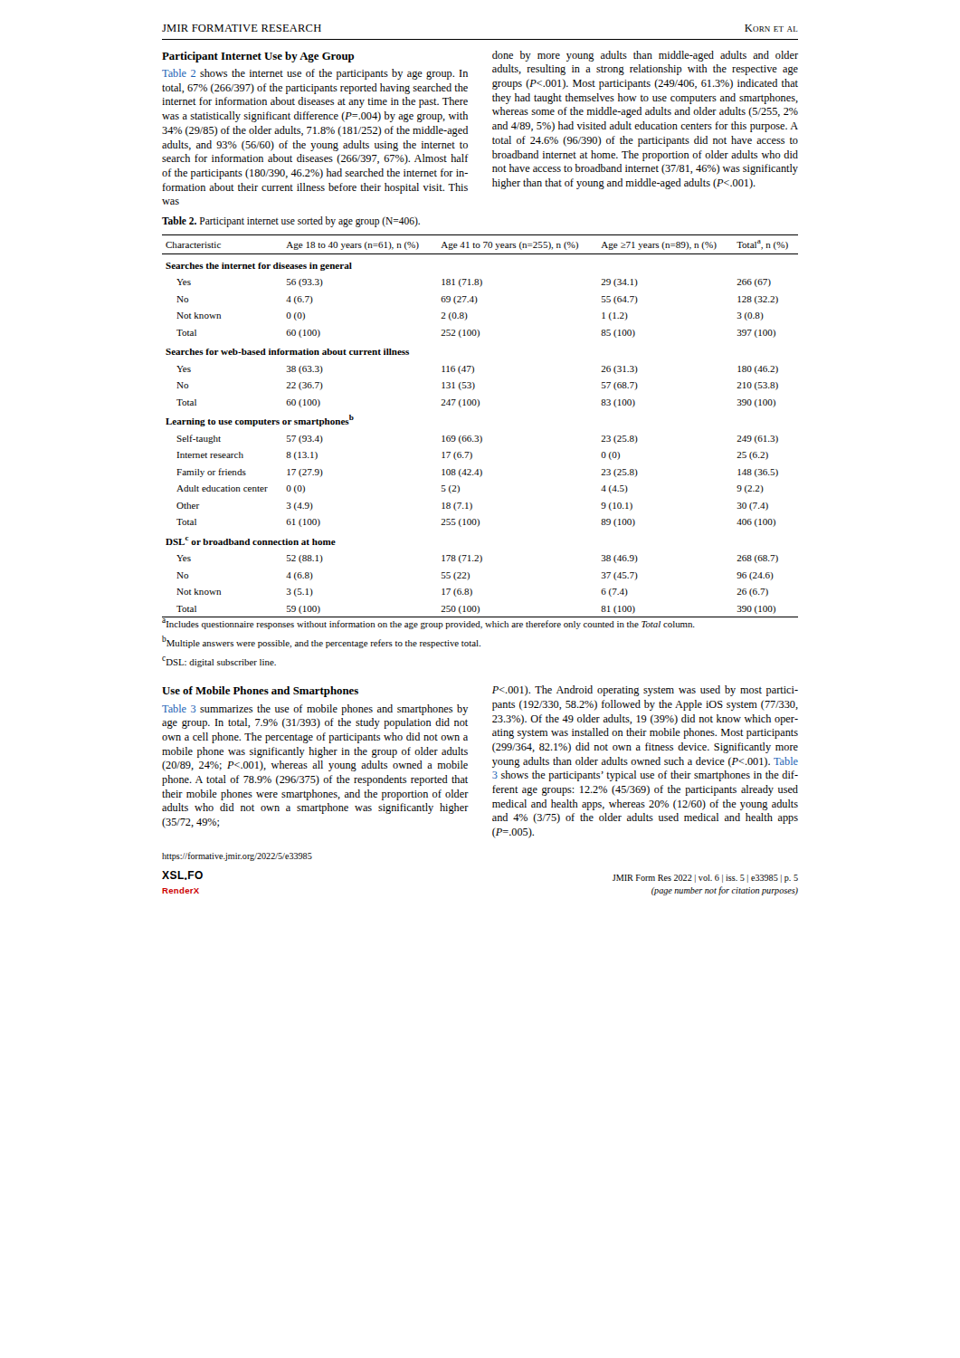JMIR FORMATIVE RESEARCH
Korn et al
Participant Internet Use by Age Group
Table 2 shows the internet use of the participants by age group. In total, 67% (266/397) of the participants reported having searched the internet for information about diseases at any time in the past. There was a statistically significant difference (P=.004) by age group, with 34% (29/85) of the older adults, 71.8% (181/252) of the middle-aged adults, and 93% (56/60) of the young adults using the internet to search for information about diseases (266/397, 67%). Almost half of the participants (180/390, 46.2%) had searched the internet for information about their current illness before their hospital visit. This was
done by more young adults than middle-aged adults and older adults, resulting in a strong relationship with the respective age groups (P<.001). Most participants (249/406, 61.3%) indicated that they had taught themselves how to use computers and smartphones, whereas some of the middle-aged adults and older adults (5/255, 2% and 4/89, 5%) had visited adult education centers for this purpose. A total of 24.6% (96/390) of the participants did not have access to broadband internet at home. The proportion of older adults who did not have access to broadband internet (37/81, 46%) was significantly higher than that of young and middle-aged adults (P<.001).
Table 2. Participant internet use sorted by age group (N=406).
| Characteristic | Age 18 to 40 years (n=61), n (%) | Age 41 to 70 years (n=255), n (%) | Age ≥71 years (n=89), n (%) | Total a , n (%) |
| --- | --- | --- | --- | --- |
| Searches the internet for diseases in general |
| Yes | 56 (93.3) | 181 (71.8) | 29 (34.1) | 266 (67) |
| No | 4 (6.7) | 69 (27.4) | 55 (64.7) | 128 (32.2) |
| Not known | 0 (0) | 2 (0.8) | 1 (1.2) | 3 (0.8) |
| Total | 60 (100) | 252 (100) | 85 (100) | 397 (100) |
| Searches for web-based information about current illness |
| Yes | 38 (63.3) | 116 (47) | 26 (31.3) | 180 (46.2) |
| No | 22 (36.7) | 131 (53) | 57 (68.7) | 210 (53.8) |
| Total | 60 (100) | 247 (100) | 83 (100) | 390 (100) |
| Learning to use computers or smartphones b |
| Self-taught | 57 (93.4) | 169 (66.3) | 23 (25.8) | 249 (61.3) |
| Internet research | 8 (13.1) | 17 (6.7) | 0 (0) | 25 (6.2) |
| Family or friends | 17 (27.9) | 108 (42.4) | 23 (25.8) | 148 (36.5) |
| Adult education center | 0 (0) | 5 (2) | 4 (4.5) | 9 (2.2) |
| Other | 3 (4.9) | 18 (7.1) | 9 (10.1) | 30 (7.4) |
| Total | 61 (100) | 255 (100) | 89 (100) | 406 (100) |
| DSL c or broadband connection at home |
| Yes | 52 (88.1) | 178 (71.2) | 38 (46.9) | 268 (68.7) |
| No | 4 (6.8) | 55 (22) | 37 (45.7) | 96 (24.6) |
| Not known | 3 (5.1) | 17 (6.8) | 6 (7.4) | 26 (6.7) |
| Total | 59 (100) | 250 (100) | 81 (100) | 390 (100) |
aIncludes questionnaire responses without information on the age group provided, which are therefore only counted in the Total column.
bMultiple answers were possible, and the percentage refers to the respective total.
cDSL: digital subscriber line.
Use of Mobile Phones and Smartphones
Table 3 summarizes the use of mobile phones and smartphones by age group. In total, 7.9% (31/393) of the study population did not own a cell phone. The percentage of participants who did not own a mobile phone was significantly higher in the group of older adults (20/89, 24%; P<.001), whereas all young adults owned a mobile phone. A total of 78.9% (296/375) of the respondents reported that their mobile phones were smartphones, and the proportion of older adults who did not own a smartphone was significantly higher (35/72, 49%;
P<.001). The Android operating system was used by most participants (192/330, 58.2%) followed by the Apple iOS system (77/330, 23.3%). Of the 49 older adults, 19 (39%) did not know which operating system was installed on their mobile phones. Most participants (299/364, 82.1%) did not own a fitness device. Significantly more young adults than older adults owned such a device (P<.001). Table 3 shows the participants’ typical use of their smartphones in the different age groups: 12.2% (45/369) of the participants already used medical and health apps, whereas 20% (12/60) of the young adults and 4% (3/75) of the older adults used medical and health apps (P=.005).
https://formative.jmir.org/2022/5/e33985
XSL•FO
RenderX
JMIR Form Res 2022 | vol. 6 | iss. 5 | e33985 | p. 5
(page number not for citation purposes)